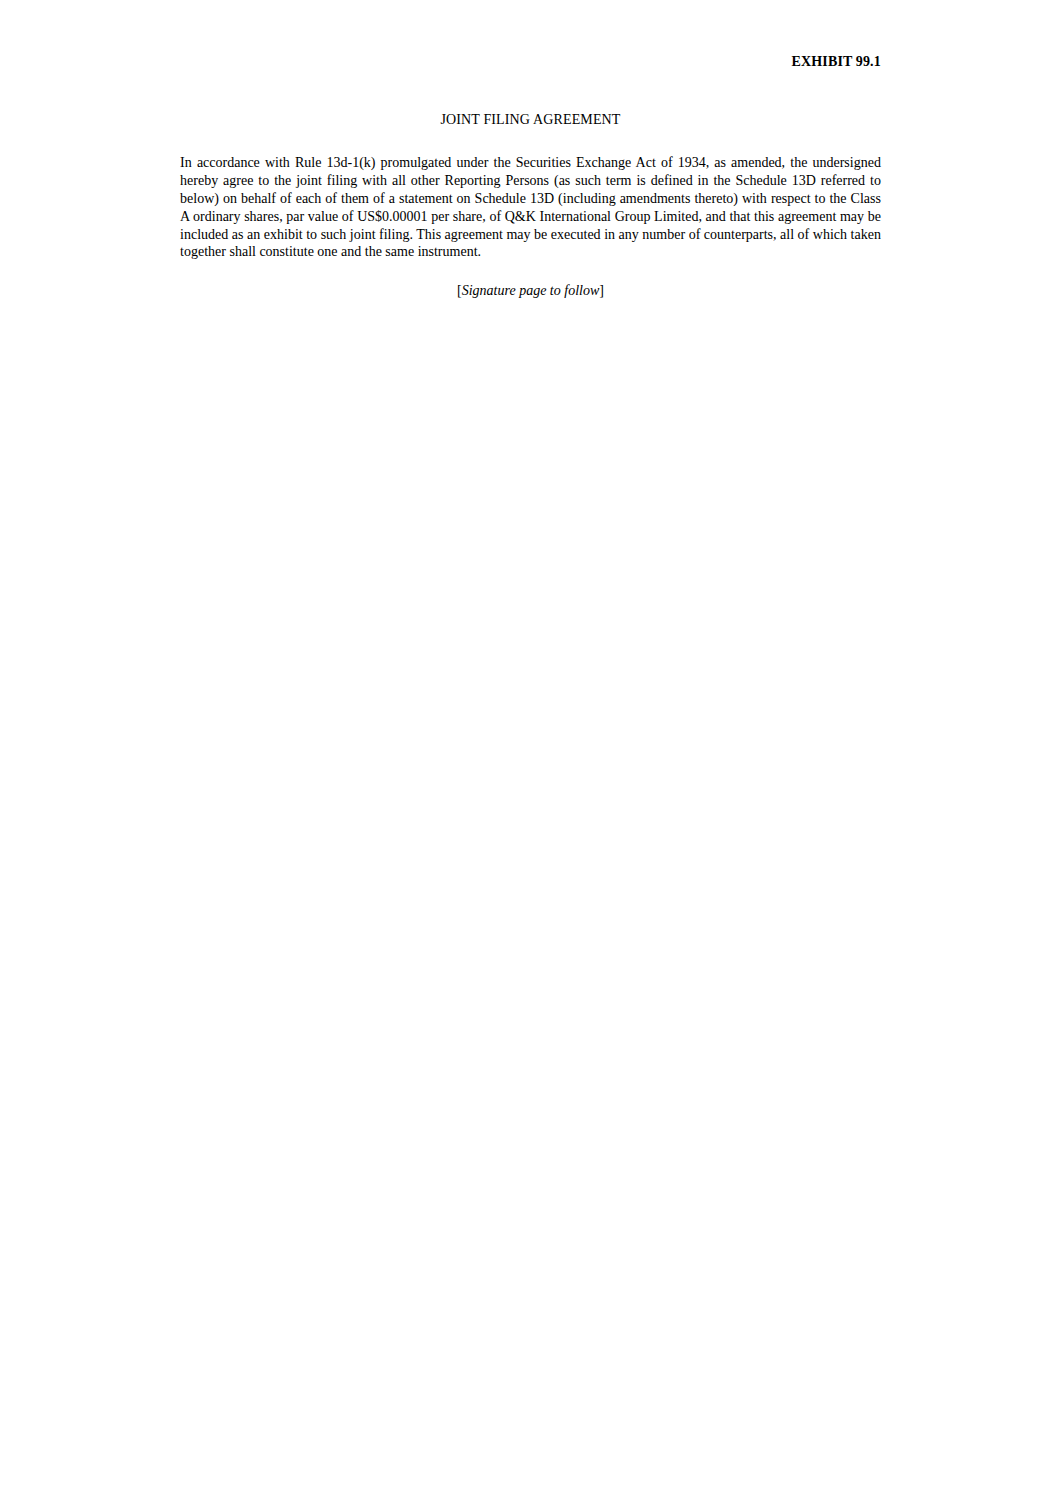EXHIBIT 99.1
JOINT FILING AGREEMENT
In accordance with Rule 13d-1(k) promulgated under the Securities Exchange Act of 1934, as amended, the undersigned hereby agree to the joint filing with all other Reporting Persons (as such term is defined in the Schedule 13D referred to below) on behalf of each of them of a statement on Schedule 13D (including amendments thereto) with respect to the Class A ordinary shares, par value of US$0.00001 per share, of Q&K International Group Limited, and that this agreement may be included as an exhibit to such joint filing. This agreement may be executed in any number of counterparts, all of which taken together shall constitute one and the same instrument.
[Signature page to follow]